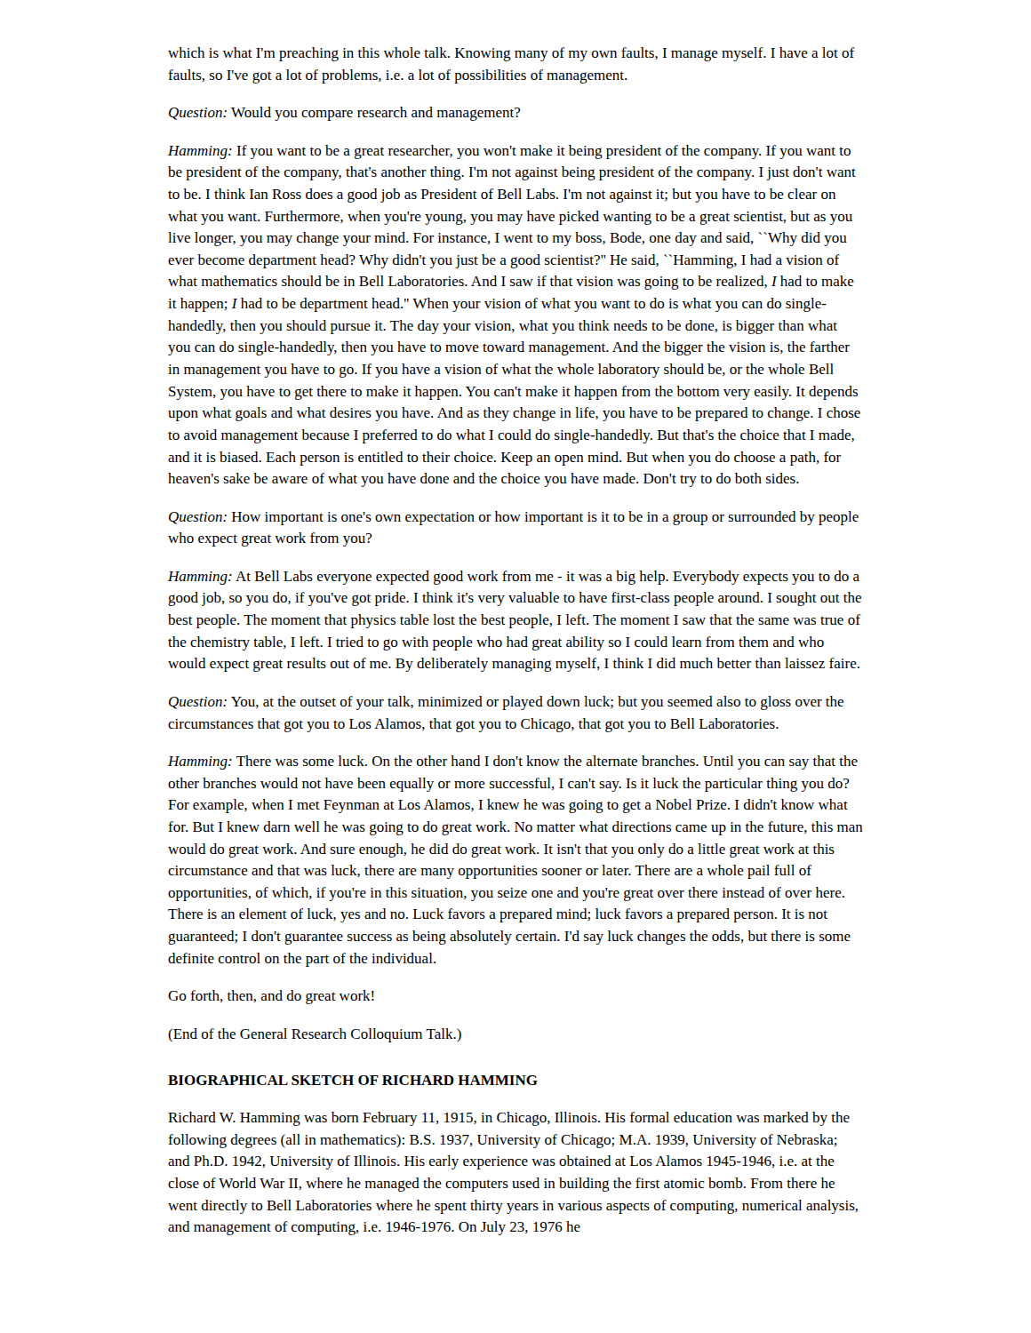which is what I'm preaching in this whole talk. Knowing many of my own faults, I manage myself. I have a lot of faults, so I've got a lot of problems, i.e. a lot of possibilities of management.
Question: Would you compare research and management?
Hamming: If you want to be a great researcher, you won't make it being president of the company. If you want to be president of the company, that's another thing. I'm not against being president of the company. I just don't want to be. I think Ian Ross does a good job as President of Bell Labs. I'm not against it; but you have to be clear on what you want. Furthermore, when you're young, you may have picked wanting to be a great scientist, but as you live longer, you may change your mind. For instance, I went to my boss, Bode, one day and said, ``Why did you ever become department head? Why didn't you just be a good scientist?'' He said, ``Hamming, I had a vision of what mathematics should be in Bell Laboratories. And I saw if that vision was going to be realized, I had to make it happen; I had to be department head.'' When your vision of what you want to do is what you can do single-handedly, then you should pursue it. The day your vision, what you think needs to be done, is bigger than what you can do single-handedly, then you have to move toward management. And the bigger the vision is, the farther in management you have to go. If you have a vision of what the whole laboratory should be, or the whole Bell System, you have to get there to make it happen. You can't make it happen from the bottom very easily. It depends upon what goals and what desires you have. And as they change in life, you have to be prepared to change. I chose to avoid management because I preferred to do what I could do single-handedly. But that's the choice that I made, and it is biased. Each person is entitled to their choice. Keep an open mind. But when you do choose a path, for heaven's sake be aware of what you have done and the choice you have made. Don't try to do both sides.
Question: How important is one's own expectation or how important is it to be in a group or surrounded by people who expect great work from you?
Hamming: At Bell Labs everyone expected good work from me - it was a big help. Everybody expects you to do a good job, so you do, if you've got pride. I think it's very valuable to have first-class people around. I sought out the best people. The moment that physics table lost the best people, I left. The moment I saw that the same was true of the chemistry table, I left. I tried to go with people who had great ability so I could learn from them and who would expect great results out of me. By deliberately managing myself, I think I did much better than laissez faire.
Question: You, at the outset of your talk, minimized or played down luck; but you seemed also to gloss over the circumstances that got you to Los Alamos, that got you to Chicago, that got you to Bell Laboratories.
Hamming: There was some luck. On the other hand I don't know the alternate branches. Until you can say that the other branches would not have been equally or more successful, I can't say. Is it luck the particular thing you do? For example, when I met Feynman at Los Alamos, I knew he was going to get a Nobel Prize. I didn't know what for. But I knew darn well he was going to do great work. No matter what directions came up in the future, this man would do great work. And sure enough, he did do great work. It isn't that you only do a little great work at this circumstance and that was luck, there are many opportunities sooner or later. There are a whole pail full of opportunities, of which, if you're in this situation, you seize one and you're great over there instead of over here. There is an element of luck, yes and no. Luck favors a prepared mind; luck favors a prepared person. It is not guaranteed; I don't guarantee success as being absolutely certain. I'd say luck changes the odds, but there is some definite control on the part of the individual.
Go forth, then, and do great work!
(End of the General Research Colloquium Talk.)
BIOGRAPHICAL SKETCH OF RICHARD HAMMING
Richard W. Hamming was born February 11, 1915, in Chicago, Illinois. His formal education was marked by the following degrees (all in mathematics): B.S. 1937, University of Chicago; M.A. 1939, University of Nebraska; and Ph.D. 1942, University of Illinois. His early experience was obtained at Los Alamos 1945-1946, i.e. at the close of World War II, where he managed the computers used in building the first atomic bomb. From there he went directly to Bell Laboratories where he spent thirty years in various aspects of computing, numerical analysis, and management of computing, i.e. 1946-1976. On July 23, 1976 he